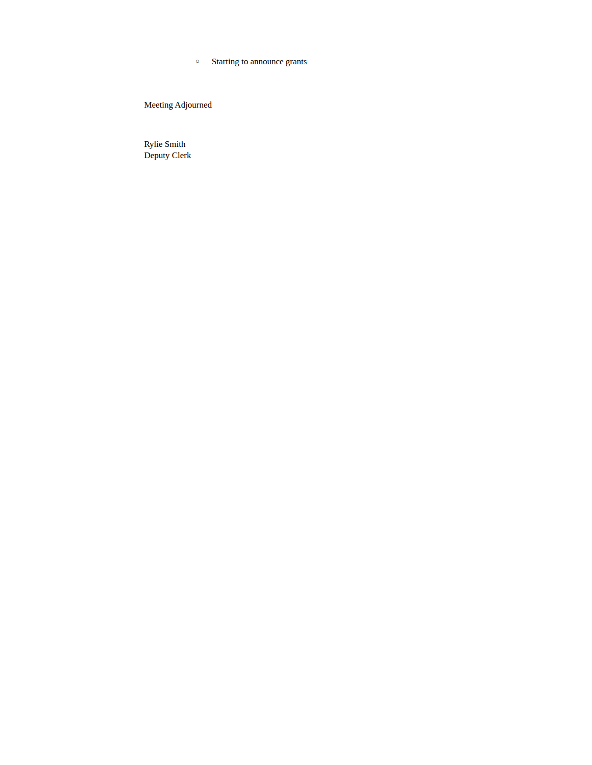Starting to announce grants
Meeting Adjourned
Rylie Smith
Deputy Clerk